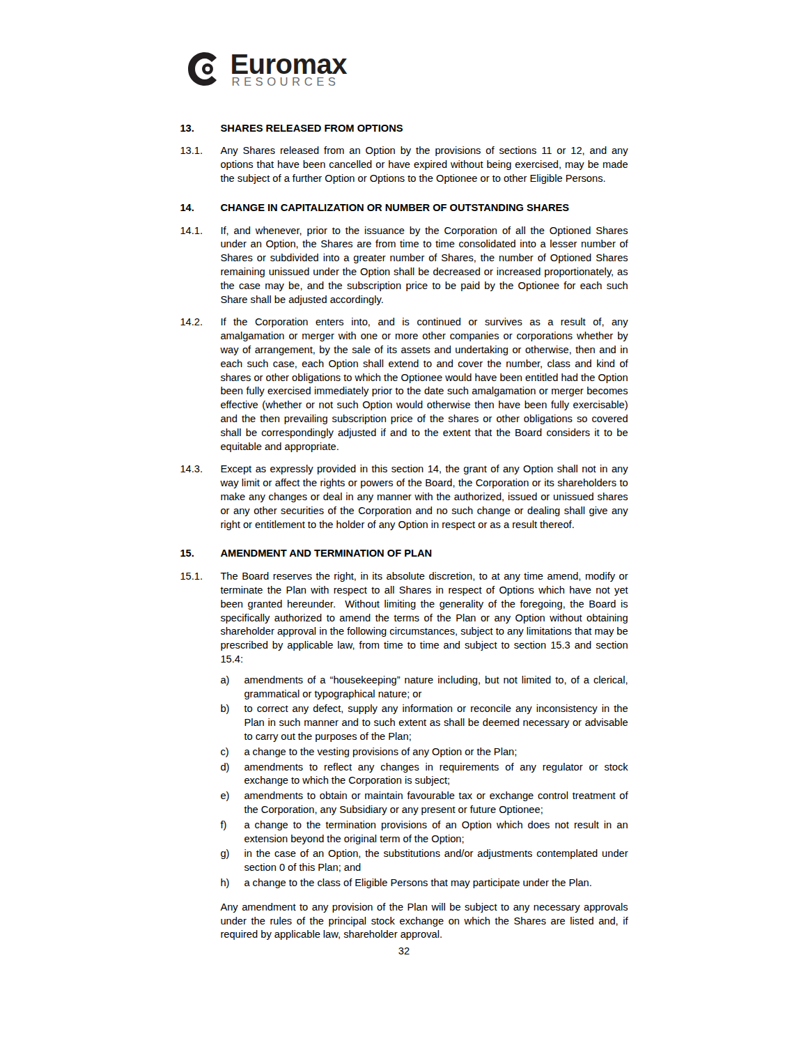Euromax
RESOURCES
13.
SHARES RELEASED FROM OPTIONS
13.1.
Any Shares released from an Option by the provisions of sections 11 or 12, and any options that have been cancelled or have expired without being exercised, may be made the subject of a further Option or Options to the Optionee or to other Eligible Persons.
14.
CHANGE IN CAPITALIZATION OR NUMBER OF OUTSTANDING SHARES
14.1.
If, and whenever, prior to the issuance by the Corporation of all the Optioned Shares under an Option, the Shares are from time to time consolidated into a lesser number of Shares or subdivided into a greater number of Shares, the number of Optioned Shares remaining unissued under the Option shall be decreased or increased proportionately, as the case may be, and the subscription price to be paid by the Optionee for each such Share shall be adjusted accordingly.
14.2.
If the Corporation enters into, and is continued or survives as a result of, any amalgamation or merger with one or more other companies or corporations whether by way of arrangement, by the sale of its assets and undertaking or otherwise, then and in each such case, each Option shall extend to and cover the number, class and kind of shares or other obligations to which the Optionee would have been entitled had the Option been fully exercised immediately prior to the date such amalgamation or merger becomes effective (whether or not such Option would otherwise then have been fully exercisable) and the then prevailing subscription price of the shares or other obligations so covered shall be correspondingly adjusted if and to the extent that the Board considers it to be equitable and appropriate.
14.3.
Except as expressly provided in this section 14, the grant of any Option shall not in any way limit or affect the rights or powers of the Board, the Corporation or its shareholders to make any changes or deal in any manner with the authorized, issued or unissued shares or any other securities of the Corporation and no such change or dealing shall give any right or entitlement to the holder of any Option in respect or as a result thereof.
15.
AMENDMENT AND TERMINATION OF PLAN
15.1.
The Board reserves the right, in its absolute discretion, to at any time amend, modify or terminate the Plan with respect to all Shares in respect of Options which have not yet been granted hereunder. Without limiting the generality of the foregoing, the Board is specifically authorized to amend the terms of the Plan or any Option without obtaining shareholder approval in the following circumstances, subject to any limitations that may be prescribed by applicable law, from time to time and subject to section 15.3 and section 15.4:
a) amendments of a “housekeeping” nature including, but not limited to, of a clerical, grammatical or typographical nature; or
b) to correct any defect, supply any information or reconcile any inconsistency in the Plan in such manner and to such extent as shall be deemed necessary or advisable to carry out the purposes of the Plan;
c) a change to the vesting provisions of any Option or the Plan;
d) amendments to reflect any changes in requirements of any regulator or stock exchange to which the Corporation is subject;
e) amendments to obtain or maintain favourable tax or exchange control treatment of the Corporation, any Subsidiary or any present or future Optionee;
f) a change to the termination provisions of an Option which does not result in an extension beyond the original term of the Option;
g) in the case of an Option, the substitutions and/or adjustments contemplated under section 0 of this Plan; and
h) a change to the class of Eligible Persons that may participate under the Plan.
Any amendment to any provision of the Plan will be subject to any necessary approvals under the rules of the principal stock exchange on which the Shares are listed and, if required by applicable law, shareholder approval.
32